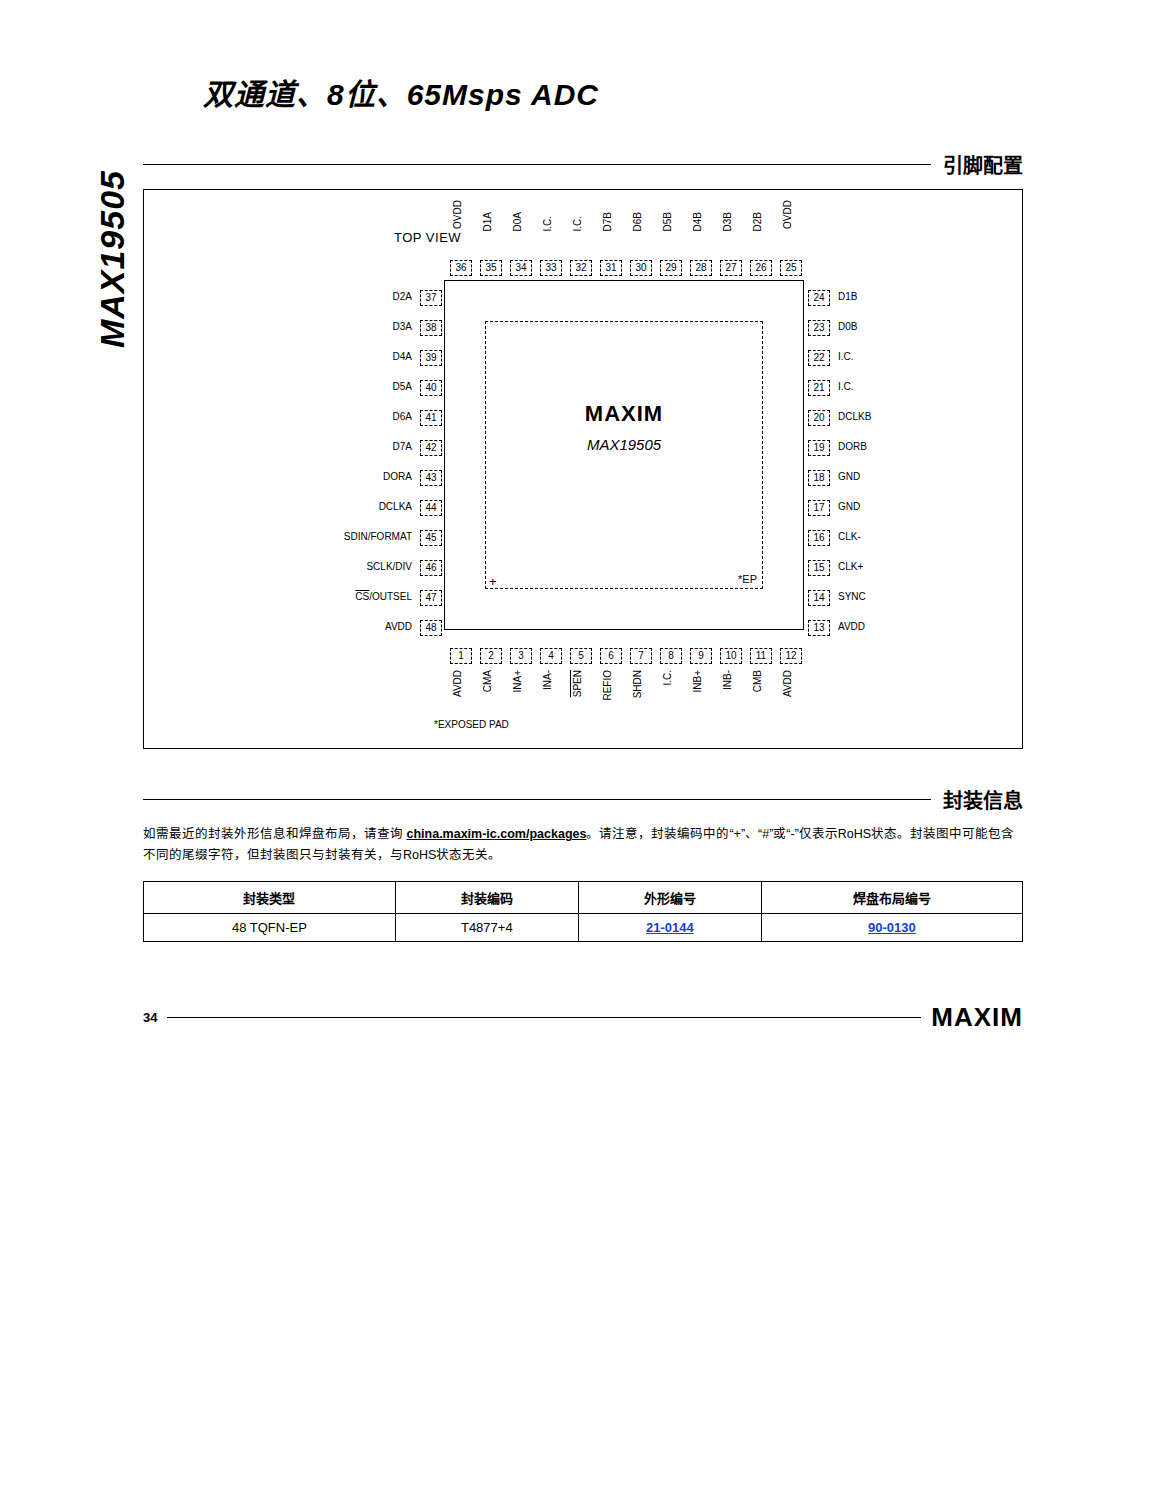MAX19505
双通道、8位、65Msps ADC
引脚配置
TOP VIEW
MAXIM
MAX19505
*EP
+
36
35
34
33
32
31
30
29
28
27
26
25
OVDD
D1A
D0A
I.C.
I.C.
D7B
D6B
D5B
D4B
D3B
D2B
OVDD
37
38
39
40
41
42
43
44
45
46
47
48
D2A
D3A
D4A
D5A
D6A
D7A
DORA
DCLKA
SDIN/FORMAT
SCLK/DIV
CS/OUTSEL
AVDD
24
23
22
21
20
19
18
17
16
15
14
13
D1B
D0B
I.C.
I.C.
DCLKB
DORB
GND
GND
CLK-
CLK+
SYNC
AVDD
1
2
3
4
5
6
7
8
9
10
11
12
AVDD
CMA
INA+
INA-
SPEN
REFIO
SHDN
I.C.
INB+
INB-
CMB
AVDD
*EXPOSED PAD
封装信息
如需最近的封装外形信息和焊盘布局，请查询 china.maxim-ic.com/packages。请注意，封装编码中的“+”、“#”或“-”仅表示RoHS状态。封装图中可能包含不同的尾缀字符，但封装图只与封装有关，与RoHS状态无关。
| 封装类型 | 封装编码 | 外形编号 | 焊盘布局编号 |
| --- | --- | --- | --- |
| 48 TQFN-EP | T4877+4 | 21-0144 | 90-0130 |
34
MAXIM